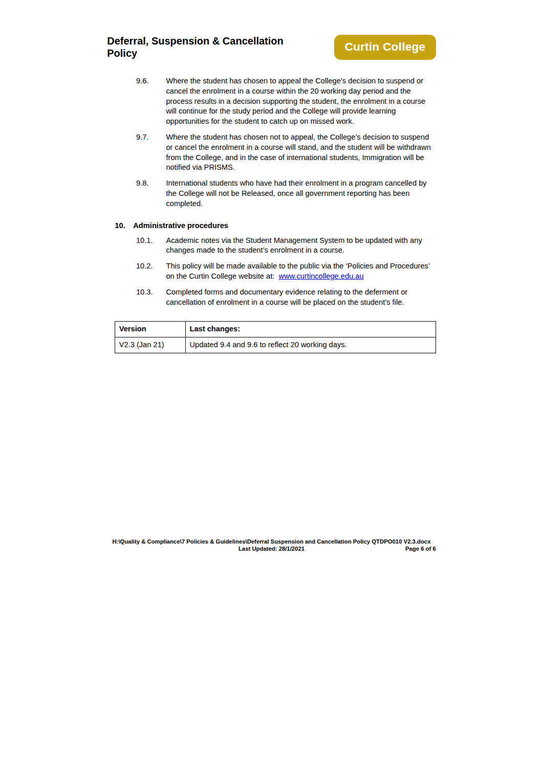Deferral, Suspension & Cancellation
Policy
Curtin College
9.6. Where the student has chosen to appeal the College’s decision to suspend or cancel the enrolment in a course within the 20 working day period and the process results in a decision supporting the student, the enrolment in a course will continue for the study period and the College will provide learning opportunities for the student to catch up on missed work.
9.7. Where the student has chosen not to appeal, the College’s decision to suspend or cancel the enrolment in a course will stand, and the student will be withdrawn from the College, and in the case of international students, Immigration will be notified via PRISMS.
9.8. International students who have had their enrolment in a program cancelled by the College will not be Released, once all government reporting has been completed.
10. Administrative procedures
10.1. Academic notes via the Student Management System to be updated with any changes made to the student’s enrolment in a course.
10.2. This policy will be made available to the public via the ‘Policies and Procedures’ on the Curtin College website at: www.curtincollege.edu.au
10.3. Completed forms and documentary evidence relating to the deferment or cancellation of enrolment in a course will be placed on the student’s file.
| Version | Last changes: |
| --- | --- |
| V2.3 (Jan 21) | Updated 9.4 and 9.6 to reflect 20 working days. |
H:\Quality & Compliance\7 Policies & Guidelines\Deferral Suspension and Cancellation Policy QTDPO010 V2.3.docx
Last Updated: 28/1/2021 Page 6 of 6